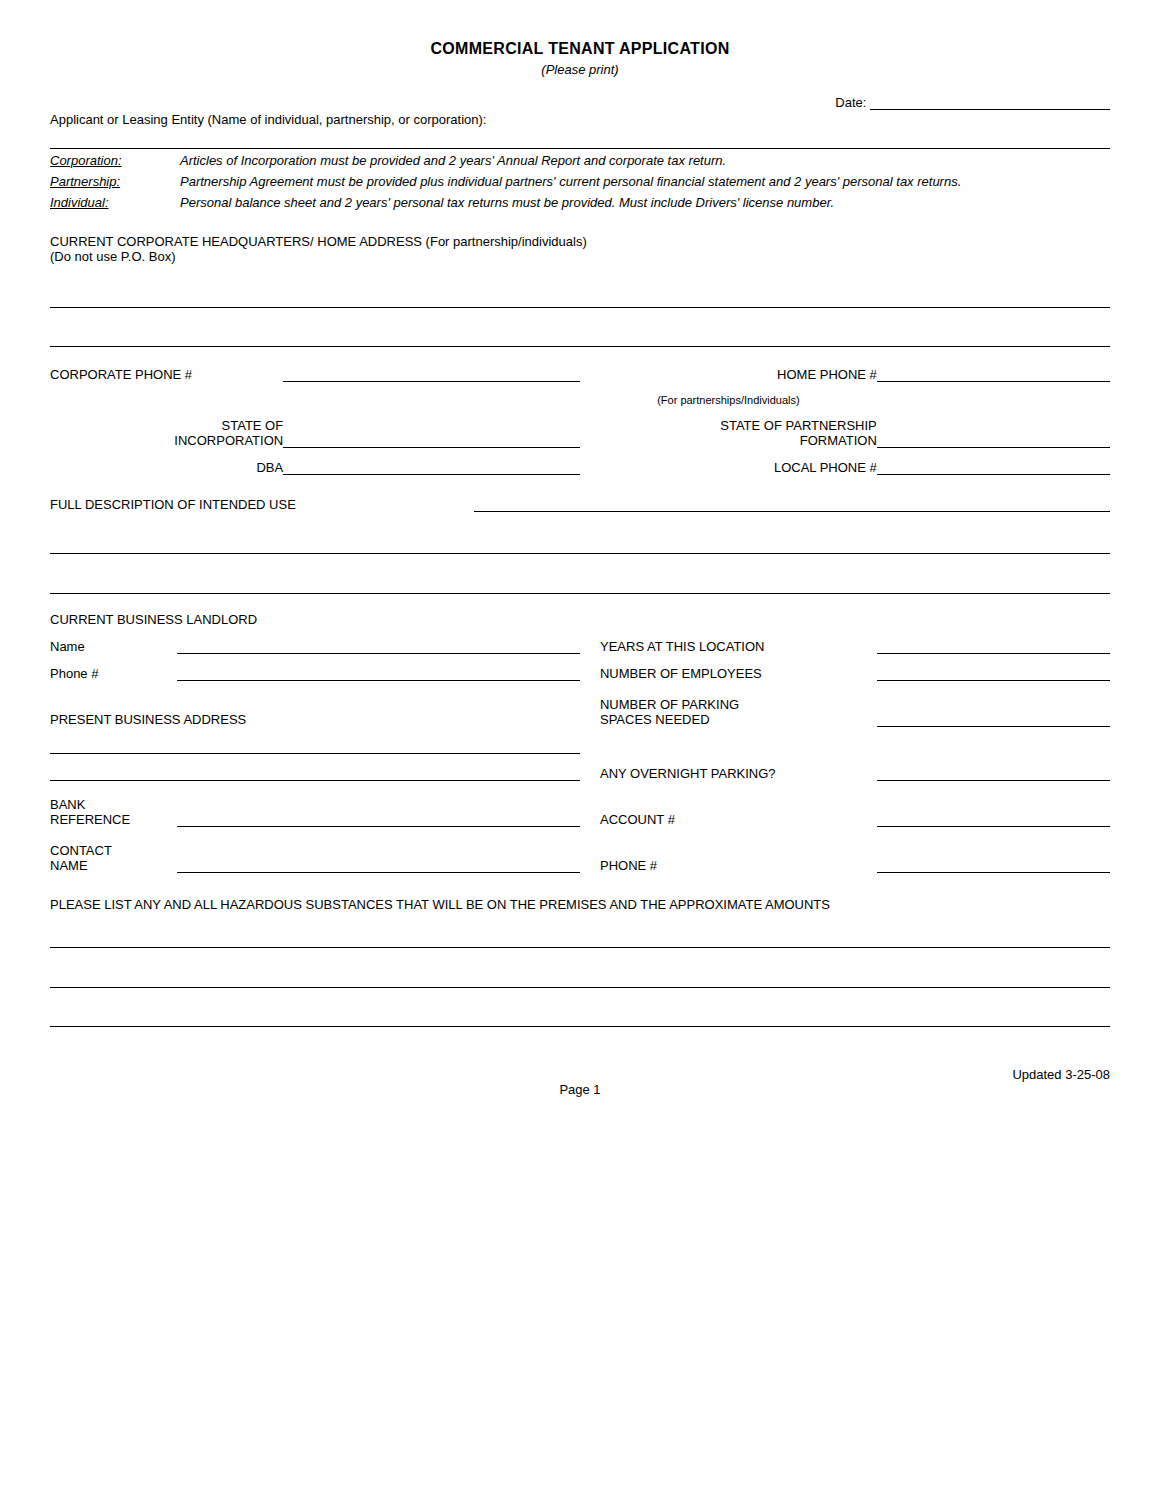COMMERCIAL TENANT APPLICATION
(Please print)
Date:
Applicant or Leasing Entity (Name of individual, partnership, or corporation):
| Corporation: | Articles of Incorporation must be provided and 2 years' Annual Report and corporate tax return. |
| Partnership: | Partnership Agreement must be provided plus individual partners' current personal financial statement and 2 years' personal tax returns. |
| Individual: | Personal balance sheet and 2 years' personal tax returns must be provided. Must include Drivers' license number. |
CURRENT CORPORATE HEADQUARTERS/ HOME ADDRESS (For partnership/individuals)
(Do not use P.O. Box)
| CORPORATE PHONE # | | HOME PHONE # | |
| | | (For partnerships/Individuals) | |
| STATE OF INCORPORATION | | STATE OF PARTNERSHIP FORMATION | |
| DBA | | LOCAL PHONE # | |
| FULL DESCRIPTION OF INTENDED USE | |
CURRENT BUSINESS LANDLORD
| Name | | YEARS AT THIS LOCATION | |
| Phone # | | NUMBER OF EMPLOYEES | |
| PRESENT BUSINESS ADDRESS | NUMBER OF PARKING SPACES NEEDED | |
| | ANY OVERNIGHT PARKING? | |
| BANK REFERENCE | | ACCOUNT # | |
| CONTACT NAME | | PHONE # | |
PLEASE LIST ANY AND ALL HAZARDOUS SUBSTANCES THAT WILL BE ON THE PREMISES AND THE APPROXIMATE AMOUNTS
Updated 3-25-08
Page 1